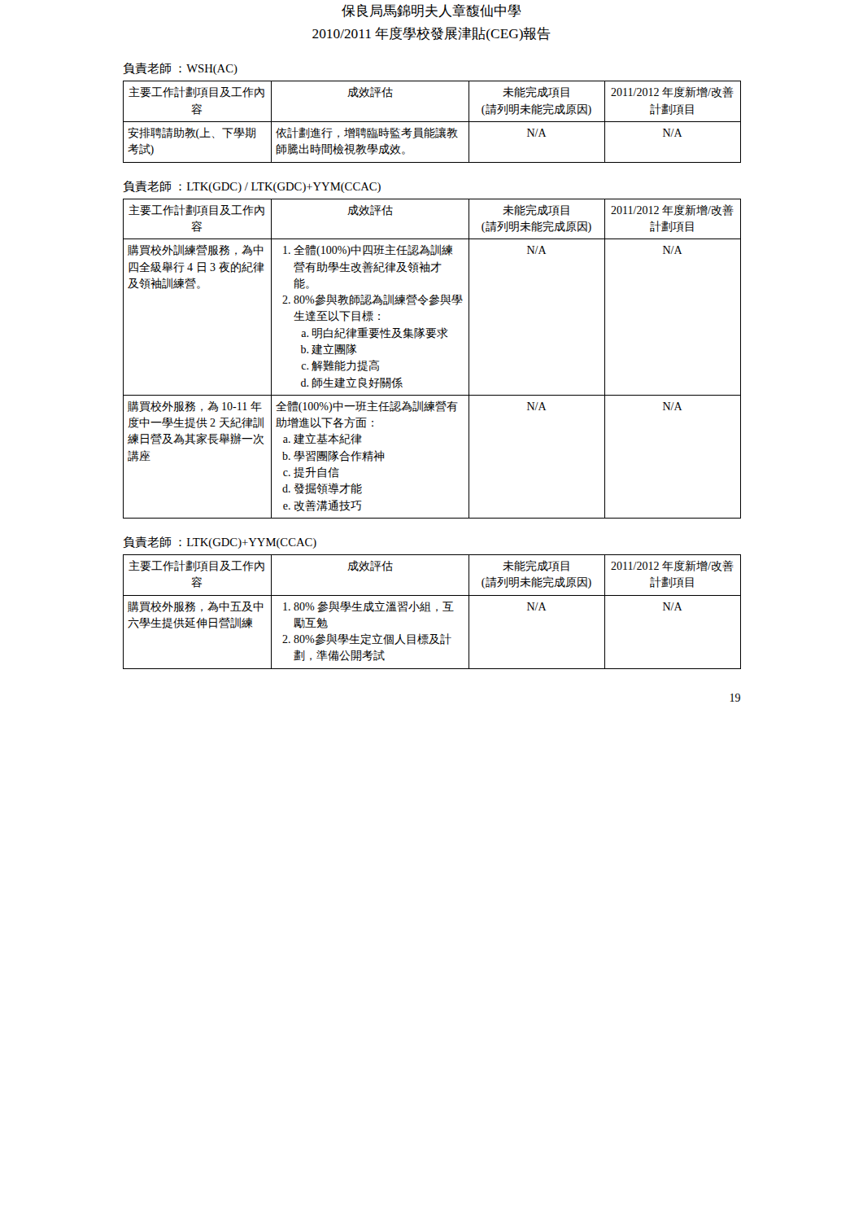保良局馬錦明夫人章馥仙中學2010/2011 年度學校發展津貼(CEG)報告
負責老師 ：WSH(AC)
| 主要工作計劃項目及工作內容 | 成效評估 | 未能完成項目 (請列明未能完成原因) | 2011/2012 年度新增/改善計劃項目 |
| --- | --- | --- | --- |
| 安排聘請助教(上、下學期考試) | 依計劃進行，增聘臨時監考員能讓教師騰出時間檢視教學成效。 | N/A | N/A |
負責老師 ：LTK(GDC) / LTK(GDC)+YYM(CCAC)
| 主要工作計劃項目及工作內容 | 成效評估 | 未能完成項目 (請列明未能完成原因) | 2011/2012 年度新增/改善計劃項目 |
| --- | --- | --- | --- |
| 購買校外訓練營服務，為中四全級舉行 4 日 3 夜的紀律及領袖訓練營。 | 全體(100%)中四班主任認為訓練營有助學生改善紀律及領袖才能。 80%參與教師認為訓練營令參與學生達至以下目標： 明白紀律重要性及集隊要求 建立團隊 解難能力提高 師生建立良好關係 | N/A | N/A |
| 購買校外服務，為 10-11 年度中一學生提供 2 天紀律訓練日營及為其家長舉辦一次講座 | 全體(100%)中一班主任認為訓練營有助增進以下各方面： 建立基本紀律 學習團隊合作精神 提升自信 發掘領導才能 改善溝通技巧 | N/A | N/A |
負責老師 ：LTK(GDC)+YYM(CCAC)
| 主要工作計劃項目及工作內容 | 成效評估 | 未能完成項目 (請列明未能完成原因) | 2011/2012 年度新增/改善計劃項目 |
| --- | --- | --- | --- |
| 購買校外服務，為中五及中六學生提供延伸日營訓練 | 80% 參與學生成立溫習小組，互勵互勉 80%參與學生定立個人目標及計劃，準備公開考試 | N/A | N/A |
19